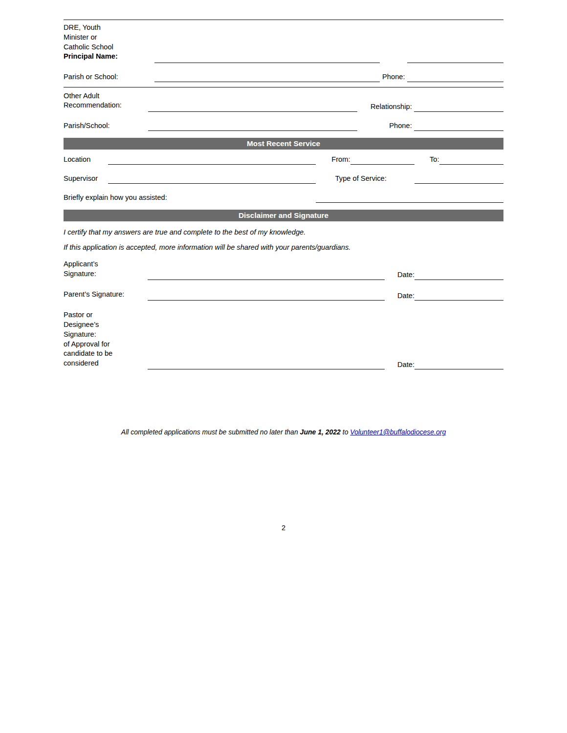| DRE, Youth Minister or Catholic School Principal Name: | | | |
| Parish or School: | | Phone: | |
| Other Adult Recommendation: | | Relationship: | |
| Parish/School: | | Phone: | |
Most Recent Service
| Location | | From: | | To: | |
| Supervisor | | Type of Service: | |
| Briefly explain how you assisted: | |
Disclaimer and Signature
I certify that my answers are true and complete to the best of my knowledge.
If this application is accepted, more information will be shared with your parents/guardians.
| Applicant’s Signature: | | Date: | |
| Parent’s Signature: | | Date: | |
| Pastor or Designee’s Signature: of Approval for candidate to be considered | | Date: | |
All completed applications must be submitted no later than June 1, 2022 to Volunteer1@buffalodiocese.org
2